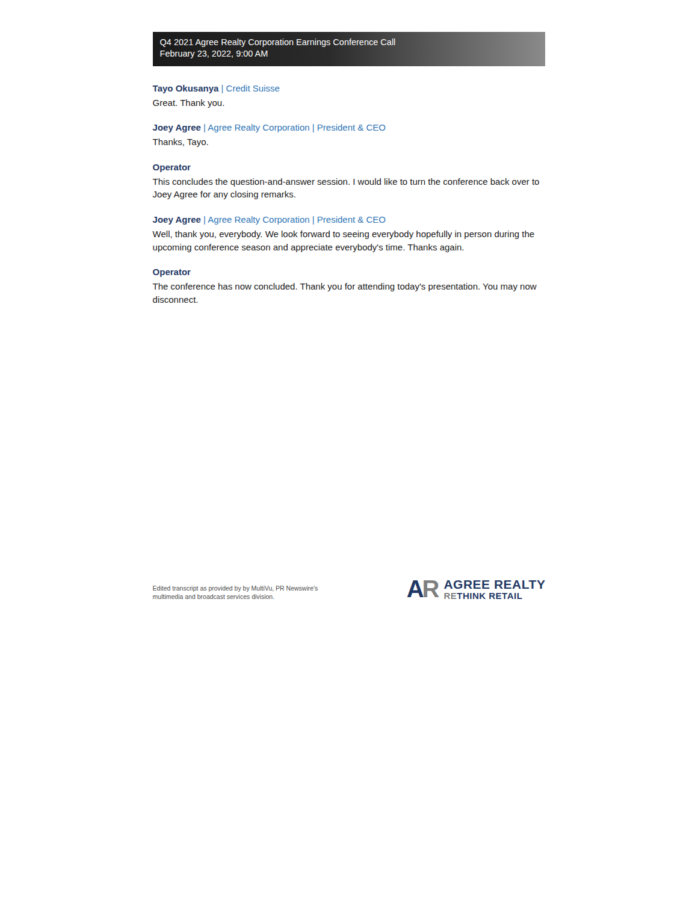Q4 2021 Agree Realty Corporation Earnings Conference Call February 23, 2022, 9:00 AM
Tayo Okusanya | Credit Suisse
Great. Thank you.
Joey Agree | Agree Realty Corporation | President & CEO
Thanks, Tayo.
Operator
This concludes the question-and-answer session. I would like to turn the conference back over to Joey Agree for any closing remarks.
Joey Agree | Agree Realty Corporation | President & CEO
Well, thank you, everybody. We look forward to seeing everybody hopefully in person during the upcoming conference season and appreciate everybody's time. Thanks again.
Operator
The conference has now concluded. Thank you for attending today's presentation. You may now disconnect.
Edited transcript as provided by by MultiVu, PR Newswire's
multimedia and broadcast services division.
AR
AGREE REALTY
RE THINK RETAIL